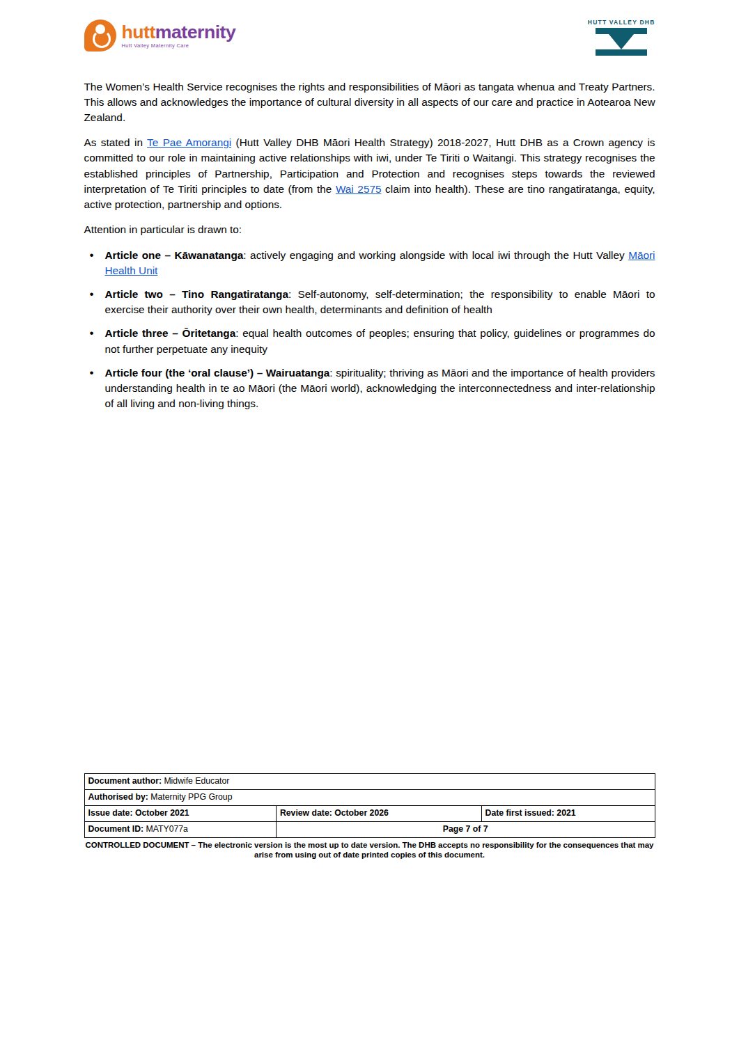huttmaternity
Hutt Valley Maternity Care
HUTT VALLEY DHB
The Women’s Health Service recognises the rights and responsibilities of Māori as tangata whenua and Treaty Partners. This allows and acknowledges the importance of cultural diversity in all aspects of our care and practice in Aotearoa New Zealand.
As stated in Te Pae Amorangi (Hutt Valley DHB Māori Health Strategy) 2018-2027, Hutt DHB as a Crown agency is committed to our role in maintaining active relationships with iwi, under Te Tiriti o Waitangi. This strategy recognises the established principles of Partnership, Participation and Protection and recognises steps towards the reviewed interpretation of Te Tiriti principles to date (from the Wai 2575 claim into health). These are tino rangatiratanga, equity, active protection, partnership and options.
Attention in particular is drawn to:
Article one – Kāwanatanga: actively engaging and working alongside with local iwi through the Hutt Valley Māori Health Unit
Article two – Tino Rangatiratanga: Self-autonomy, self-determination; the responsibility to enable Māori to exercise their authority over their own health, determinants and definition of health
Article three – Ōritetanga: equal health outcomes of peoples; ensuring that policy, guidelines or programmes do not further perpetuate any inequity
Article four (the ‘oral clause’) – Wairuatanga: spirituality; thriving as Māori and the importance of health providers understanding health in te ao Māori (the Māori world), acknowledging the interconnectedness and inter-relationship of all living and non-living things.
| Document author: Midwife Educator |
| Authorised by: Maternity PPG Group |
| Issue date: October 2021 | Review date: October 2026 | Date first issued: 2021 |
| Document ID: MATY077a | Page 7 of 7 |
CONTROLLED DOCUMENT – The electronic version is the most up to date version. The DHB accepts no responsibility for the consequences that may arise from using out of date printed copies of this document.